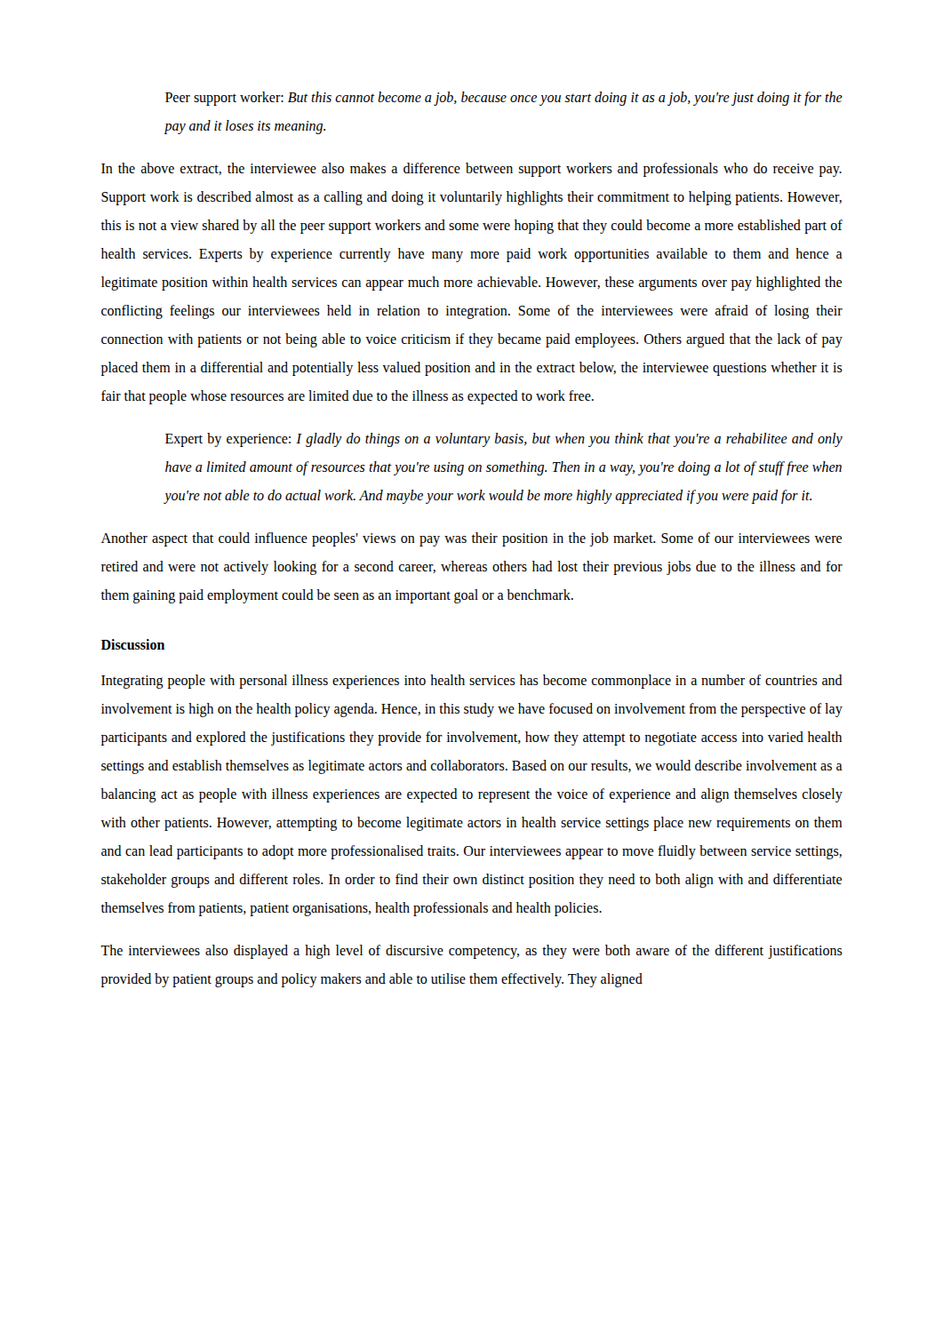Peer support worker: But this cannot become a job, because once you start doing it as a job, you're just doing it for the pay and it loses its meaning.
In the above extract, the interviewee also makes a difference between support workers and professionals who do receive pay. Support work is described almost as a calling and doing it voluntarily highlights their commitment to helping patients. However, this is not a view shared by all the peer support workers and some were hoping that they could become a more established part of health services. Experts by experience currently have many more paid work opportunities available to them and hence a legitimate position within health services can appear much more achievable. However, these arguments over pay highlighted the conflicting feelings our interviewees held in relation to integration. Some of the interviewees were afraid of losing their connection with patients or not being able to voice criticism if they became paid employees. Others argued that the lack of pay placed them in a differential and potentially less valued position and in the extract below, the interviewee questions whether it is fair that people whose resources are limited due to the illness as expected to work free.
Expert by experience: I gladly do things on a voluntary basis, but when you think that you're a rehabilitee and only have a limited amount of resources that you're using on something. Then in a way, you're doing a lot of stuff free when you're not able to do actual work. And maybe your work would be more highly appreciated if you were paid for it.
Another aspect that could influence peoples' views on pay was their position in the job market. Some of our interviewees were retired and were not actively looking for a second career, whereas others had lost their previous jobs due to the illness and for them gaining paid employment could be seen as an important goal or a benchmark.
Discussion
Integrating people with personal illness experiences into health services has become commonplace in a number of countries and involvement is high on the health policy agenda. Hence, in this study we have focused on involvement from the perspective of lay participants and explored the justifications they provide for involvement, how they attempt to negotiate access into varied health settings and establish themselves as legitimate actors and collaborators. Based on our results, we would describe involvement as a balancing act as people with illness experiences are expected to represent the voice of experience and align themselves closely with other patients. However, attempting to become legitimate actors in health service settings place new requirements on them and can lead participants to adopt more professionalised traits. Our interviewees appear to move fluidly between service settings, stakeholder groups and different roles. In order to find their own distinct position they need to both align with and differentiate themselves from patients, patient organisations, health professionals and health policies.
The interviewees also displayed a high level of discursive competency, as they were both aware of the different justifications provided by patient groups and policy makers and able to utilise them effectively. They aligned